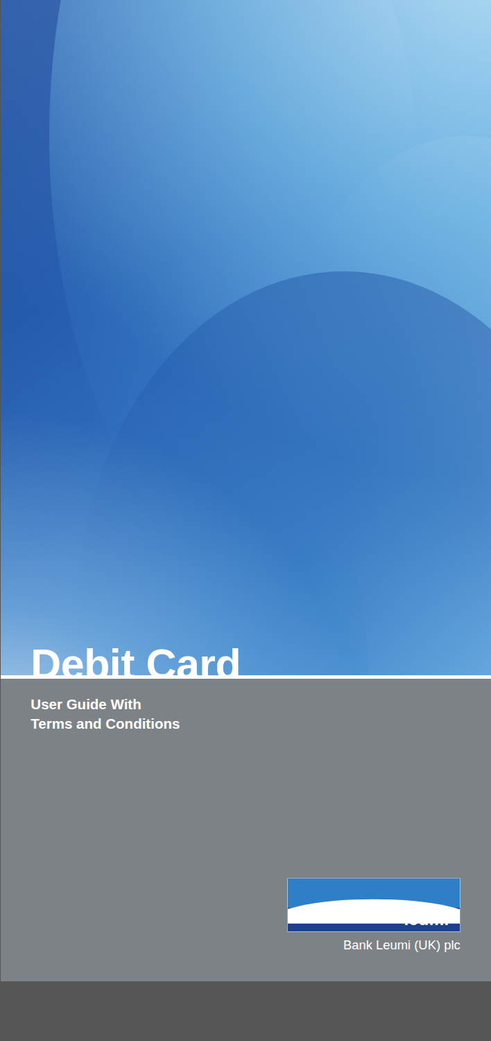Debit Card
User Guide With
Terms and Conditions
leumi
Bank Leumi (UK) plc